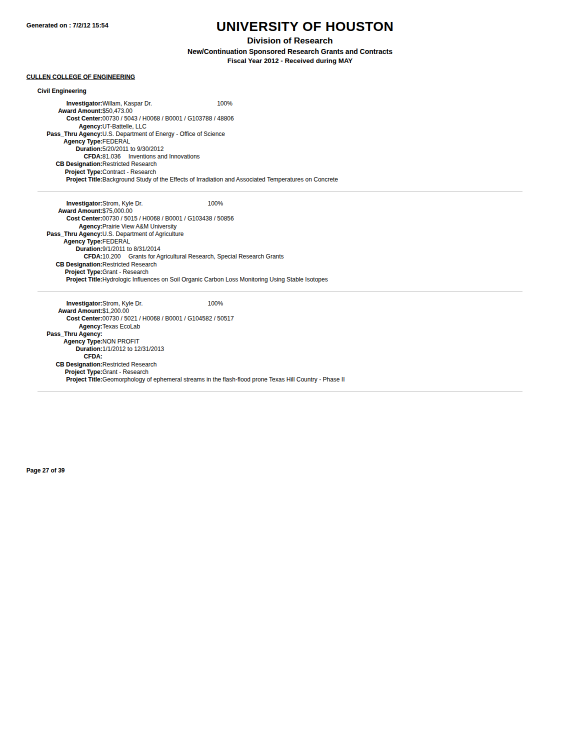Generated on : 7/2/12 15:54
UNIVERSITY OF HOUSTON
Division of Research
New/Continuation Sponsored Research Grants and Contracts
Fiscal Year 2012 - Received during MAY
CULLEN COLLEGE OF ENGINEERING
Civil Engineering
| Investigator: | Willam, Kaspar Dr. 100% |
| Award Amount: | $50,473.00 |
| Cost Center: | 00730 / 5043 / H0068 / B0001 / G103788 / 48806 |
| Agency: | UT-Battelle, LLC |
| Pass_Thru Agency: | U.S. Department of Energy - Office of Science |
| Agency Type: | FEDERAL |
| Duration: | 5/20/2011 to 9/30/2012 |
| CFDA: | 81.036 Inventions and Innovations |
| CB Designation: | Restricted Research |
| Project Type: | Contract - Research |
| Project Title: | Background Study of the Effects of Irradiation and Associated Temperatures on Concrete |
| Investigator: | Strom, Kyle Dr. 100% |
| Award Amount: | $75,000.00 |
| Cost Center: | 00730 / 5015 / H0068 / B0001 / G103438 / 50856 |
| Agency: | Prairie View A&M University |
| Pass_Thru Agency: | U.S. Department of Agriculture |
| Agency Type: | FEDERAL |
| Duration: | 9/1/2011 to 8/31/2014 |
| CFDA: | 10.200 Grants for Agricultural Research, Special Research Grants |
| CB Designation: | Restricted Research |
| Project Type: | Grant - Research |
| Project Title: | Hydrologic Influences on Soil Organic Carbon Loss Monitoring Using Stable Isotopes |
| Investigator: | Strom, Kyle Dr. 100% |
| Award Amount: | $1,200.00 |
| Cost Center: | 00730 / 5021 / H0068 / B0001 / G104582 / 50517 |
| Agency: | Texas EcoLab |
| Pass_Thru Agency: | |
| Agency Type: | NON PROFIT |
| Duration: | 1/1/2012 to 12/31/2013 |
| CFDA: | |
| CB Designation: | Restricted Research |
| Project Type: | Grant - Research |
| Project Title: | Geomorphology of ephemeral streams in the flash-flood prone Texas Hill Country - Phase II |
Page 27 of 39